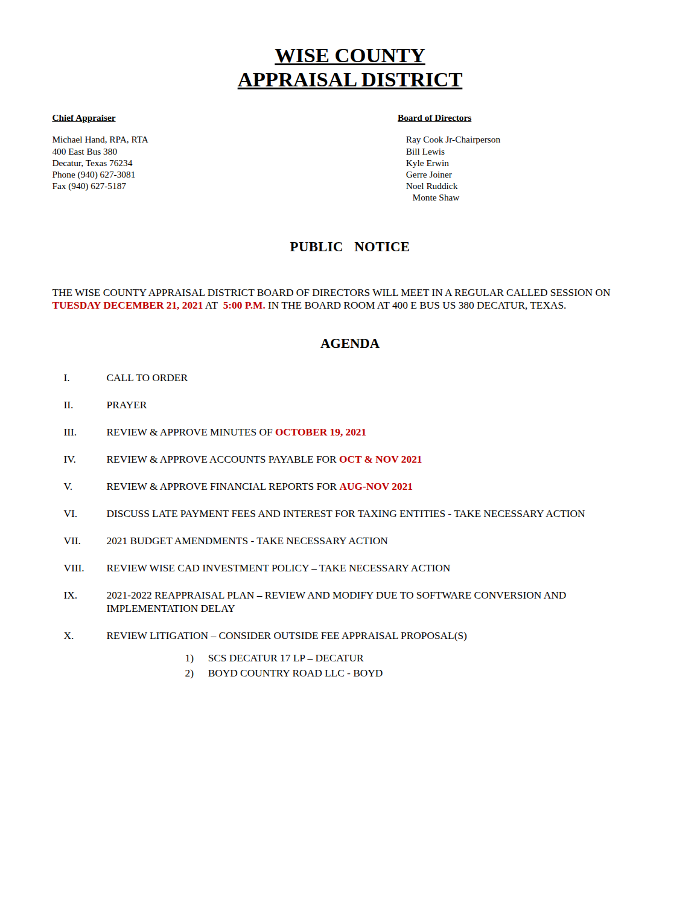WISE COUNTY APPRAISAL DISTRICT
| Chief Appraiser Michael Hand, RPA, RTA 400 East Bus 380 Decatur, Texas 76234 Phone (940) 627-3081 Fax (940) 627-5187 | Board of Directors Ray Cook Jr-Chairperson Bill Lewis Kyle Erwin Gerre Joiner Noel Ruddick Monte Shaw |
PUBLIC NOTICE
THE WISE COUNTY APPRAISAL DISTRICT BOARD OF DIRECTORS WILL MEET IN A REGULAR CALLED SESSION ON TUESDAY DECEMBER 21, 2021 AT 5:00 P.M. IN THE BOARD ROOM AT 400 E BUS US 380 DECATUR, TEXAS.
AGENDA
I. CALL TO ORDER
II. PRAYER
III. REVIEW & APPROVE MINUTES OF OCTOBER 19, 2021
IV. REVIEW & APPROVE ACCOUNTS PAYABLE FOR OCT & NOV 2021
V. REVIEW & APPROVE FINANCIAL REPORTS FOR AUG-NOV 2021
VI. DISCUSS LATE PAYMENT FEES AND INTEREST FOR TAXING ENTITIES - TAKE NECESSARY ACTION
VII. 2021 BUDGET AMENDMENTS - TAKE NECESSARY ACTION
VIII. REVIEW WISE CAD INVESTMENT POLICY – TAKE NECESSARY ACTION
IX. 2021-2022 REAPPRAISAL PLAN – REVIEW AND MODIFY DUE TO SOFTWARE CONVERSION AND IMPLEMENTATION DELAY
X. REVIEW LITIGATION – CONSIDER OUTSIDE FEE APPRAISAL PROPOSAL(S)
1) SCS DECATUR 17 LP – DECATUR
2) BOYD COUNTRY ROAD LLC - BOYD